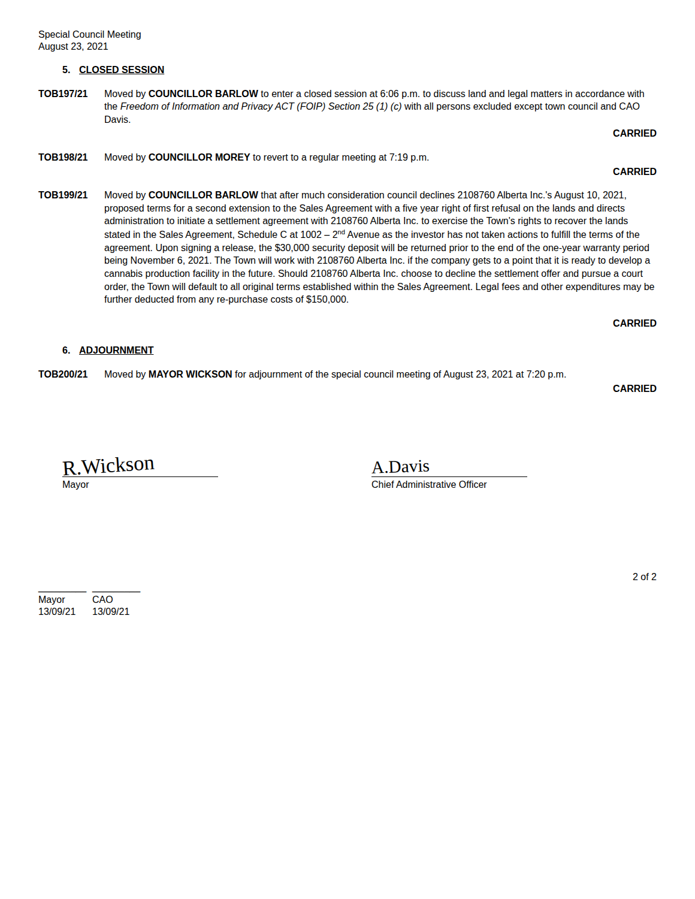Special Council Meeting
August 23, 2021
5. CLOSED SESSION
| TOB197/21 | Moved by COUNCILLOR BARLOW to enter a closed session at 6:06 p.m. to discuss land and legal matters in accordance with the Freedom of Information and Privacy ACT (FOIP) Section 25 (1) (c) with all persons excluded except town council and CAO Davis. CARRIED |
| TOB198/21 | Moved by COUNCILLOR MOREY to revert to a regular meeting at 7:19 p.m. CARRIED |
| TOB199/21 | Moved by COUNCILLOR BARLOW that after much consideration council declines 2108760 Alberta Inc.'s August 10, 2021, proposed terms for a second extension to the Sales Agreement with a five year right of first refusal on the lands and directs administration to initiate a settlement agreement with 2108760 Alberta Inc. to exercise the Town's rights to recover the lands stated in the Sales Agreement, Schedule C at 1002 – 2 nd Avenue as the investor has not taken actions to fulfill the terms of the agreement. Upon signing a release, the $30,000 security deposit will be returned prior to the end of the one-year warranty period being November 6, 2021. The Town will work with 2108760 Alberta Inc. if the company gets to a point that it is ready to develop a cannabis production facility in the future. Should 2108760 Alberta Inc. choose to decline the settlement offer and pursue a court order, the Town will default to all original terms established within the Sales Agreement. Legal fees and other expenditures may be further deducted from any re-purchase costs of $150,000. CARRIED |
6. ADJOURNMENT
| TOB200/21 | Moved by MAYOR WICKSON for adjournment of the special council meeting of August 23, 2021 at 7:20 p.m. CARRIED |
| R.Wickson Mayor | A.Davis Chief Administrative Officer |
2 of 2
_________
_________
Mayor
CAO
13/09/21
13/09/21